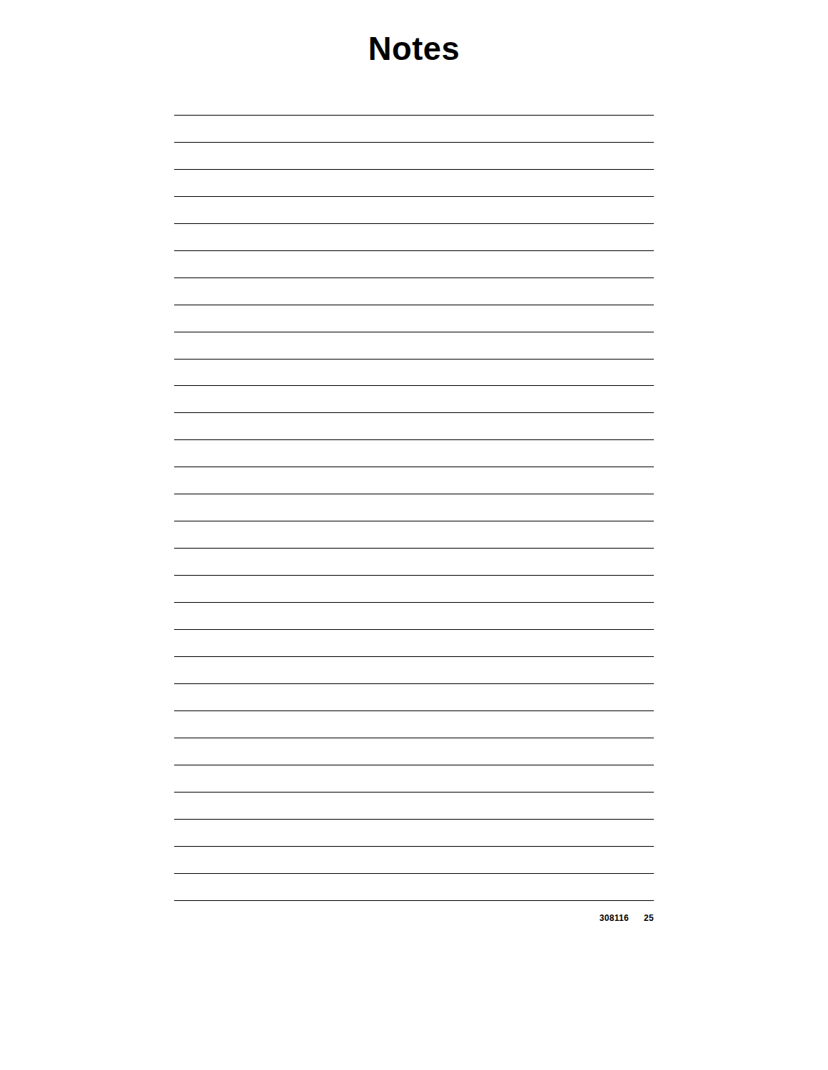Notes
30811625